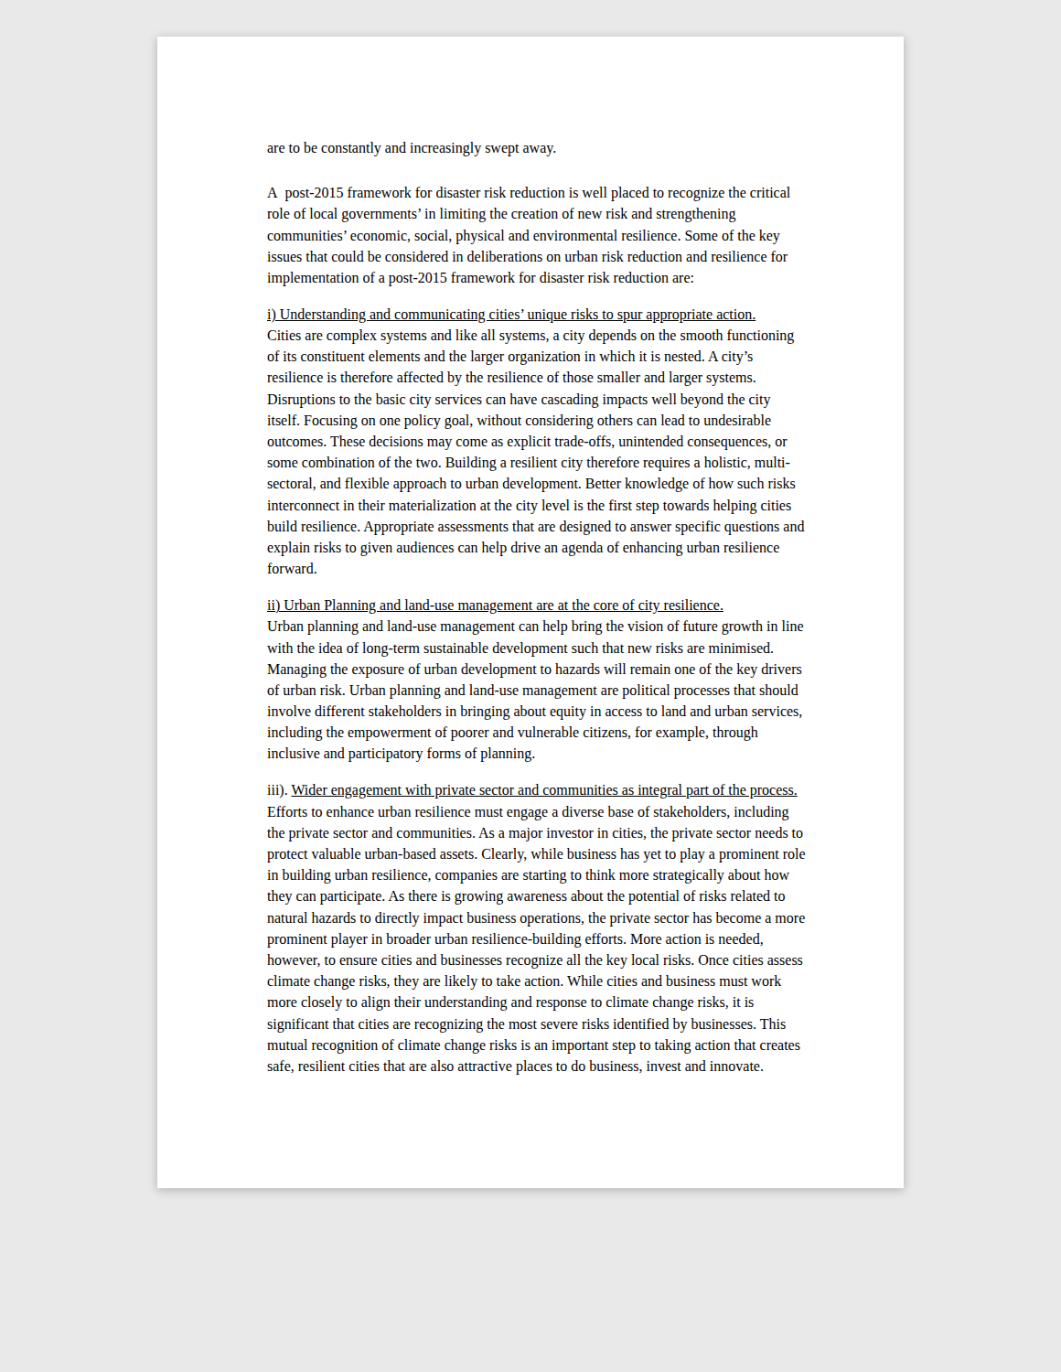are to be constantly and increasingly swept away.
A post-2015 framework for disaster risk reduction is well placed to recognize the critical role of local governments’ in limiting the creation of new risk and strengthening communities’ economic, social, physical and environmental resilience. Some of the key issues that could be considered in deliberations on urban risk reduction and resilience for implementation of a post-2015 framework for disaster risk reduction are:
i) Understanding and communicating cities’ unique risks to spur appropriate action.
Cities are complex systems and like all systems, a city depends on the smooth functioning of its constituent elements and the larger organization in which it is nested. A city’s resilience is therefore affected by the resilience of those smaller and larger systems. Disruptions to the basic city services can have cascading impacts well beyond the city itself. Focusing on one policy goal, without considering others can lead to undesirable outcomes. These decisions may come as explicit trade-offs, unintended consequences, or some combination of the two. Building a resilient city therefore requires a holistic, multi-sectoral, and flexible approach to urban development. Better knowledge of how such risks interconnect in their materialization at the city level is the first step towards helping cities build resilience. Appropriate assessments that are designed to answer specific questions and explain risks to given audiences can help drive an agenda of enhancing urban resilience forward.
ii) Urban Planning and land-use management are at the core of city resilience.
Urban planning and land-use management can help bring the vision of future growth in line with the idea of long-term sustainable development such that new risks are minimised. Managing the exposure of urban development to hazards will remain one of the key drivers of urban risk. Urban planning and land-use management are political processes that should involve different stakeholders in bringing about equity in access to land and urban services, including the empowerment of poorer and vulnerable citizens, for example, through inclusive and participatory forms of planning.
iii). Wider engagement with private sector and communities as integral part of the process.
Efforts to enhance urban resilience must engage a diverse base of stakeholders, including the private sector and communities. As a major investor in cities, the private sector needs to protect valuable urban-based assets. Clearly, while business has yet to play a prominent role in building urban resilience, companies are starting to think more strategically about how they can participate. As there is growing awareness about the potential of risks related to natural hazards to directly impact business operations, the private sector has become a more prominent player in broader urban resilience-building efforts. More action is needed, however, to ensure cities and businesses recognize all the key local risks. Once cities assess climate change risks, they are likely to take action. While cities and business must work more closely to align their understanding and response to climate change risks, it is significant that cities are recognizing the most severe risks identified by businesses. This mutual recognition of climate change risks is an important step to taking action that creates safe, resilient cities that are also attractive places to do business, invest and innovate.